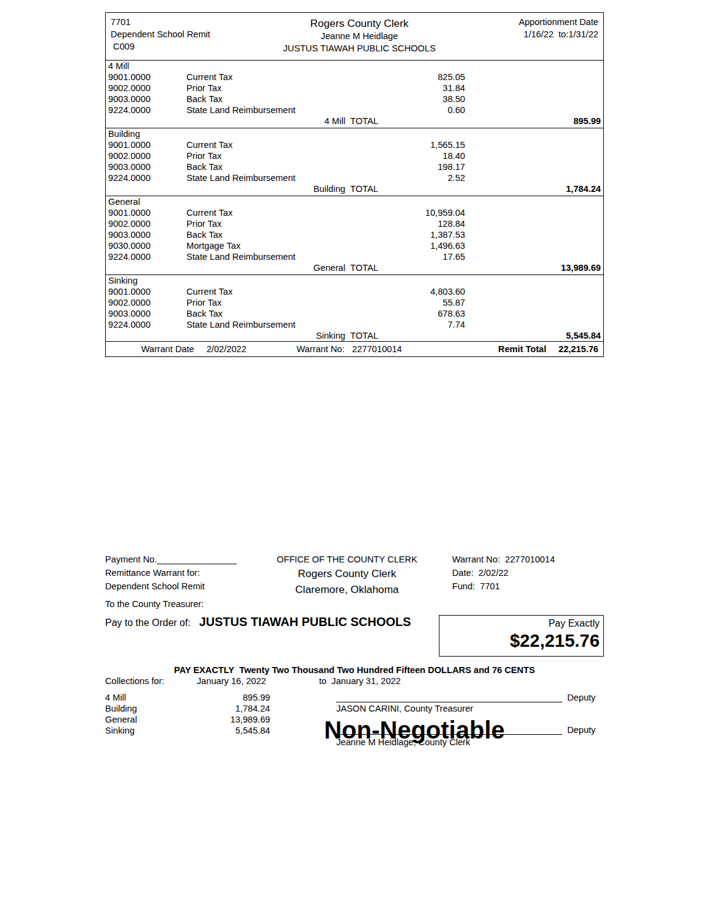7701
Dependent School Remit
C009
Rogers County Clerk
Jeanne M Heidlage
JUSTUS TIAWAH PUBLIC SCHOOLS
Apportionment Date
1/16/22 to:1/31/22
| 4 Mill |
| 9001.0000 | Current Tax | | 825.05 | |
| 9002.0000 | Prior Tax | | 31.84 | |
| 9003.0000 | Back Tax | | 38.50 | |
| 9224.0000 | State Land Reimbursement | | 0.60 | |
| | 4 Mill | TOTAL | 895.99 |
| Building |
| 9001.0000 | Current Tax | | 1,565.15 | |
| 9002.0000 | Prior Tax | | 18.40 | |
| 9003.0000 | Back Tax | | 198.17 | |
| 9224.0000 | State Land Reimbursement | | 2.52 | |
| | Building | TOTAL | 1,784.24 |
| General |
| 9001.0000 | Current Tax | | 10,959.04 | |
| 9002.0000 | Prior Tax | | 128.84 | |
| 9003.0000 | Back Tax | | 1,387.53 | |
| 9030.0000 | Mortgage Tax | | 1,496.63 | |
| 9224.0000 | State Land Reimbursement | | 17.65 | |
| | General | TOTAL | 13,989.69 |
| Sinking |
| 9001.0000 | Current Tax | | 4,803.60 | |
| 9002.0000 | Prior Tax | | 55.87 | |
| 9003.0000 | Back Tax | | 678.63 | |
| 9224.0000 | State Land Reimbursement | | 7.74 | |
| | Sinking | TOTAL | 5,545.84 |
Warrant Date 2/02/2022
Warrant No: 2277010014
Remit Total22,215.76
Payment No.________________
Remittance Warrant for:
Dependent School Remit
OFFICE OF THE COUNTY CLERK
Rogers County Clerk
Claremore, Oklahoma
Warrant No: 2277010014
Date: 2/02/22
Fund: 7701
To the County Treasurer:
Pay to the Order of: JUSTUS TIAWAH PUBLIC SCHOOLS
Pay Exactly
$22,215.76
PAY EXACTLY Twenty Two Thousand Two Hundred Fifteen DOLLARS and 76 CENTS
Collections for:
January 16, 2022
to January 31, 2022
| 4 Mill | 895.99 |
| Building | 1,784.24 |
| General | 13,989.69 |
| Sinking | 5,545.84 |
Non-Negotiable
Deputy
JASON CARINI, County Treasurer
Deputy
Jeanne M Heidlage, County Clerk